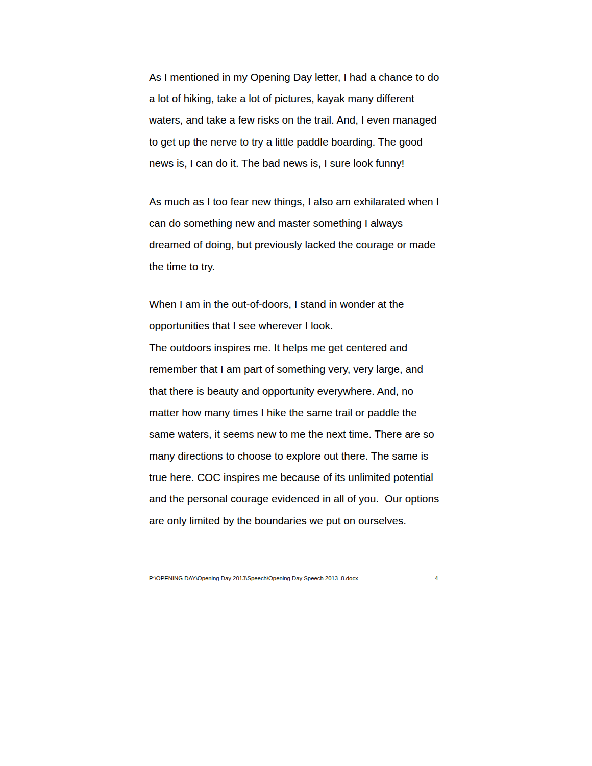As I mentioned in my Opening Day letter, I had a chance to do a lot of hiking, take a lot of pictures, kayak many different waters, and take a few risks on the trail. And, I even managed to get up the nerve to try a little paddle boarding. The good news is, I can do it. The bad news is, I sure look funny!
As much as I too fear new things, I also am exhilarated when I can do something new and master something I always dreamed of doing, but previously lacked the courage or made the time to try.
When I am in the out-of-doors, I stand in wonder at the opportunities that I see wherever I look.
The outdoors inspires me. It helps me get centered and remember that I am part of something very, very large, and that there is beauty and opportunity everywhere. And, no matter how many times I hike the same trail or paddle the same waters, it seems new to me the next time. There are so many directions to choose to explore out there. The same is true here. COC inspires me because of its unlimited potential and the personal courage evidenced in all of you. Our options are only limited by the boundaries we put on ourselves.
P:\OPENING DAY\Opening Day 2013\Speech\Opening Day Speech 2013 .8.docx 4